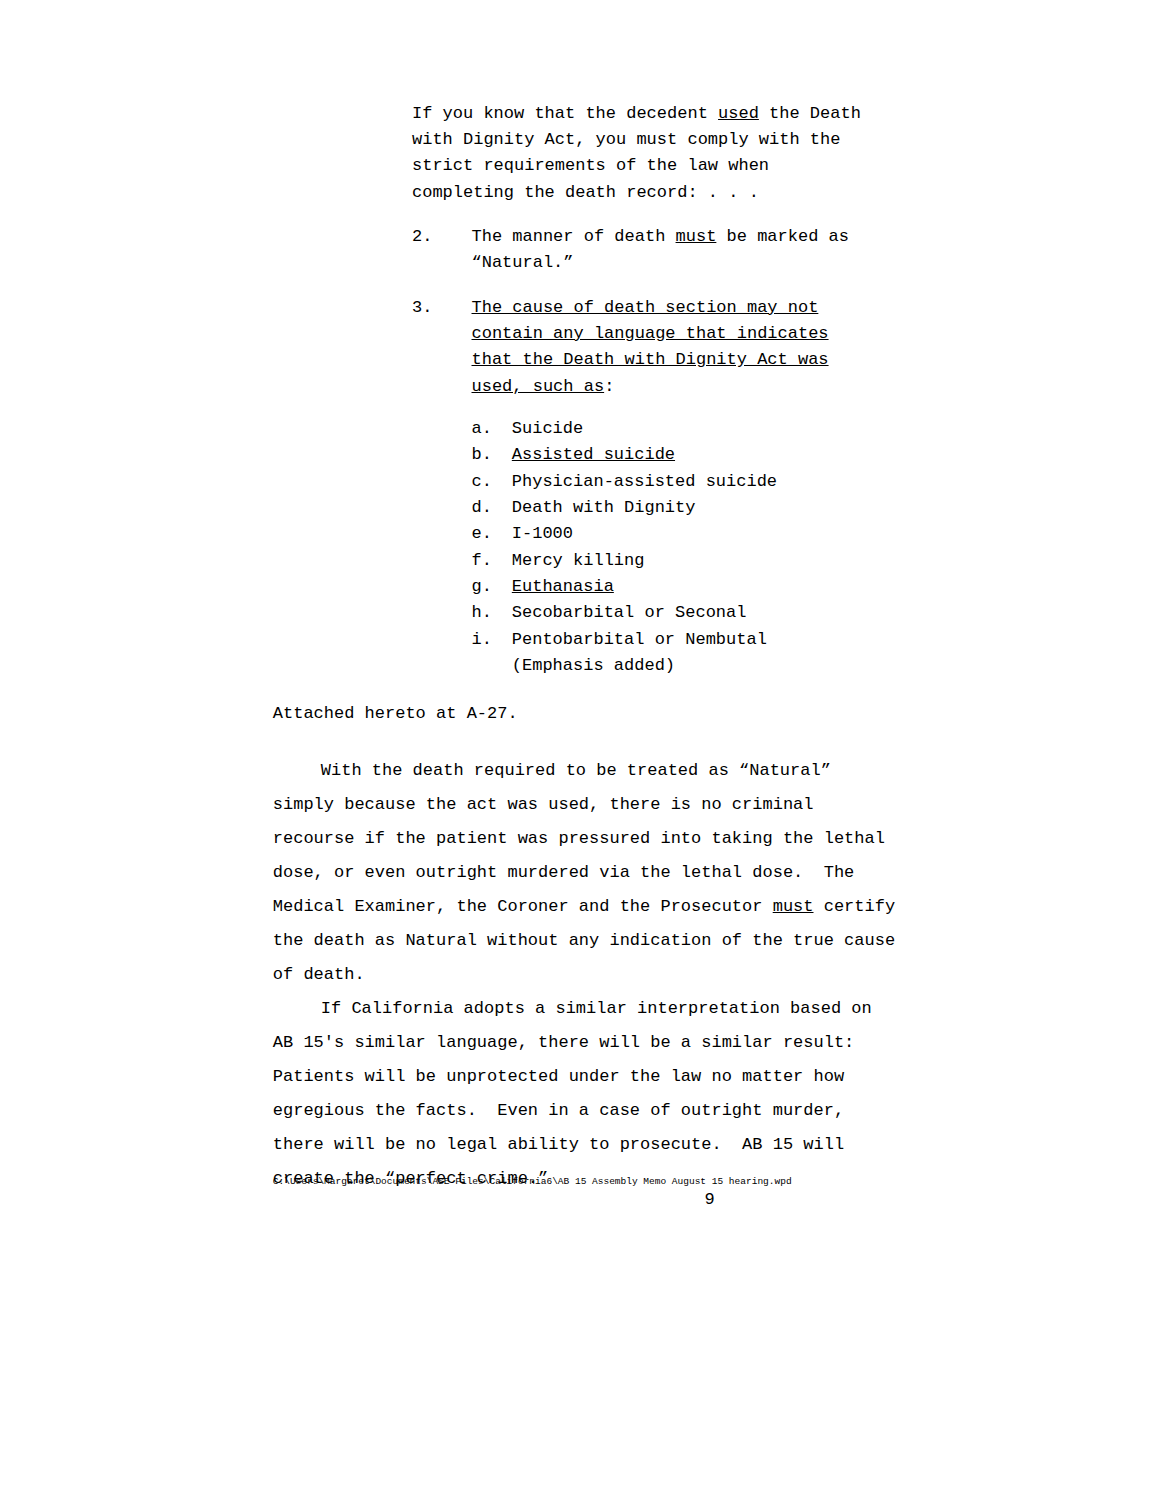If you know that the decedent used the Death with Dignity Act, you must comply with the strict requirements of the law when completing the death record: . . .
2. The manner of death must be marked as “Natural.”
3. The cause of death section may not contain any language that indicates that the Death with Dignity Act was used, such as:
a. Suicide
b. Assisted suicide
c. Physician-assisted suicide
d. Death with Dignity
e. I-1000
f. Mercy killing
g. Euthanasia
h. Secobarbital or Seconal
i. Pentobarbital or Nembutal (Emphasis added)
Attached hereto at A-27.
With the death required to be treated as “Natural” simply because the act was used, there is no criminal recourse if the patient was pressured into taking the lethal dose, or even outright murdered via the lethal dose. The Medical Examiner, the Coroner and the Prosecutor must certify the death as Natural without any indication of the true cause of death.
If California adopts a similar interpretation based on AB 15's similar language, there will be a similar result: Patients will be unprotected under the law no matter how egregious the facts. Even in a case of outright murder, there will be no legal ability to prosecute. AB 15 will create the “perfect crime.”
C:\Users\Margaret\Documents\ASE Files\California6\AB 15 Assembly Memo August 15 hearing.wpd
9